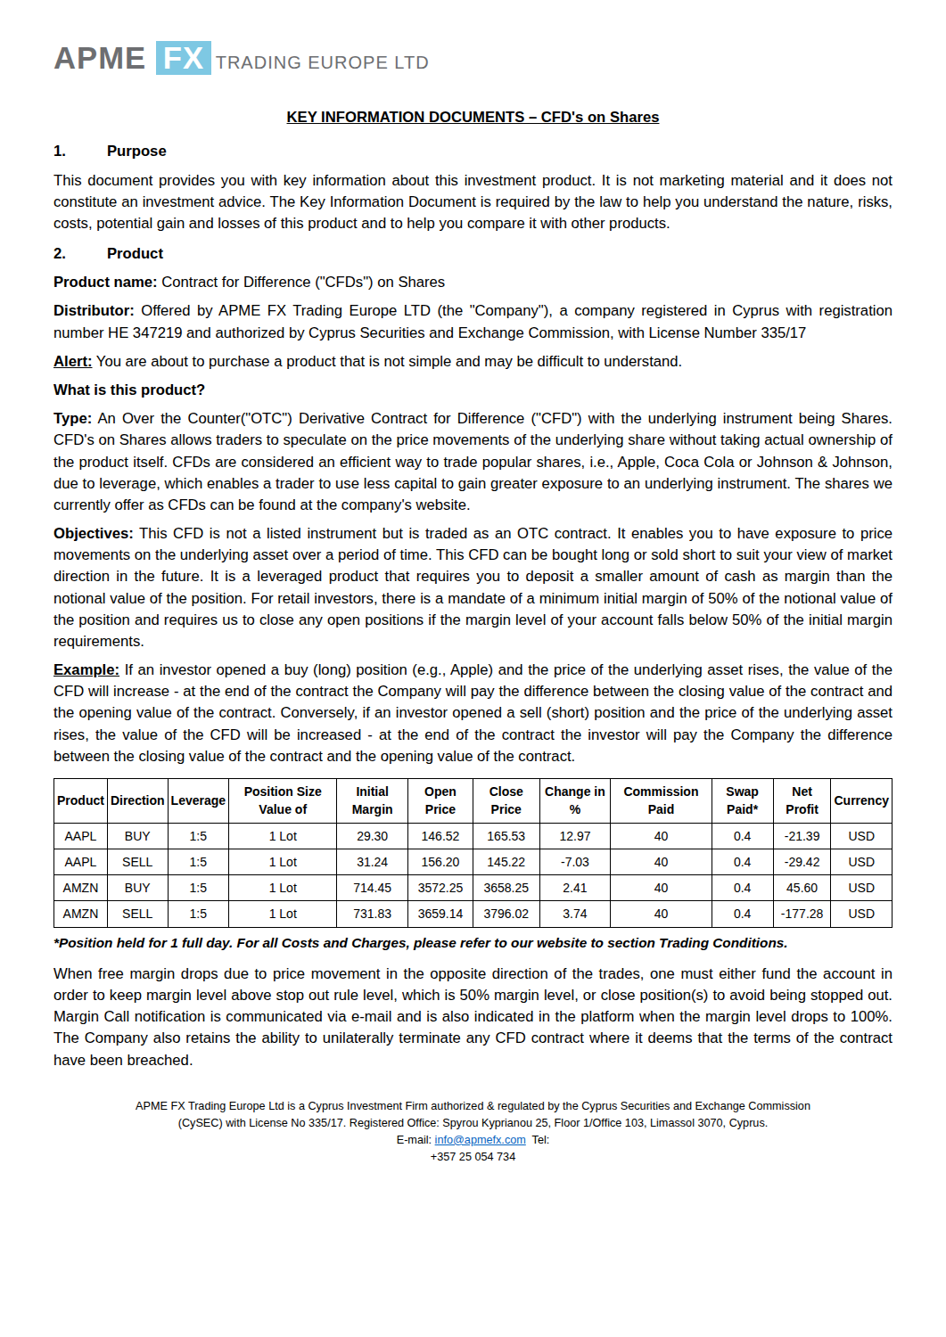APME FX TRADING EUROPE LTD
KEY INFORMATION DOCUMENTS – CFD's on Shares
1. Purpose
This document provides you with key information about this investment product. It is not marketing material and it does not constitute an investment advice. The Key Information Document is required by the law to help you understand the nature, risks, costs, potential gain and losses of this product and to help you compare it with other products.
2. Product
Product name: Contract for Difference ("CFDs") on Shares
Distributor: Offered by APME FX Trading Europe LTD (the "Company"), a company registered in Cyprus with registration number HE 347219 and authorized by Cyprus Securities and Exchange Commission, with License Number 335/17
Alert: You are about to purchase a product that is not simple and may be difficult to understand.
What is this product?
Type: An Over the Counter("OTC") Derivative Contract for Difference ("CFD") with the underlying instrument being Shares. CFD's on Shares allows traders to speculate on the price movements of the underlying share without taking actual ownership of the product itself. CFDs are considered an efficient way to trade popular shares, i.e., Apple, Coca Cola or Johnson & Johnson, due to leverage, which enables a trader to use less capital to gain greater exposure to an underlying instrument. The shares we currently offer as CFDs can be found at the company's website.
Objectives: This CFD is not a listed instrument but is traded as an OTC contract. It enables you to have exposure to price movements on the underlying asset over a period of time. This CFD can be bought long or sold short to suit your view of market direction in the future. It is a leveraged product that requires you to deposit a smaller amount of cash as margin than the notional value of the position. For retail investors, there is a mandate of a minimum initial margin of 50% of the notional value of the position and requires us to close any open positions if the margin level of your account falls below 50% of the initial margin requirements.
Example: If an investor opened a buy (long) position (e.g., Apple) and the price of the underlying asset rises, the value of the CFD will increase - at the end of the contract the Company will pay the difference between the closing value of the contract and the opening value of the contract. Conversely, if an investor opened a sell (short) position and the price of the underlying asset rises, the value of the CFD will be increased - at the end of the contract the investor will pay the Company the difference between the closing value of the contract and the opening value of the contract.
| Product | Direction | Leverage | Position Size Value of | Initial Margin | Open Price | Close Price | Change in % | Commission Paid | Swap Paid* | Net Profit | Currency |
| --- | --- | --- | --- | --- | --- | --- | --- | --- | --- | --- | --- |
| AAPL | BUY | 1:5 | 1 Lot | 29.30 | 146.52 | 165.53 | 12.97 | 40 | 0.4 | -21.39 | USD |
| AAPL | SELL | 1:5 | 1 Lot | 31.24 | 156.20 | 145.22 | -7.03 | 40 | 0.4 | -29.42 | USD |
| AMZN | BUY | 1:5 | 1 Lot | 714.45 | 3572.25 | 3658.25 | 2.41 | 40 | 0.4 | 45.60 | USD |
| AMZN | SELL | 1:5 | 1 Lot | 731.83 | 3659.14 | 3796.02 | 3.74 | 40 | 0.4 | -177.28 | USD |
*Position held for 1 full day. For all Costs and Charges, please refer to our website to section Trading Conditions.
When free margin drops due to price movement in the opposite direction of the trades, one must either fund the account in order to keep margin level above stop out rule level, which is 50% margin level, or close position(s) to avoid being stopped out. Margin Call notification is communicated via e-mail and is also indicated in the platform when the margin level drops to 100%. The Company also retains the ability to unilaterally terminate any CFD contract where it deems that the terms of the contract have been breached.
APME FX Trading Europe Ltd is a Cyprus Investment Firm authorized & regulated by the Cyprus Securities and Exchange Commission
(CySEC) with License No 335/17. Registered Office: Spyrou Kyprianou 25, Floor 1/Office 103, Limassol 3070, Cyprus.
E-mail: info@apmefx.com Tel:
+357 25 054 734